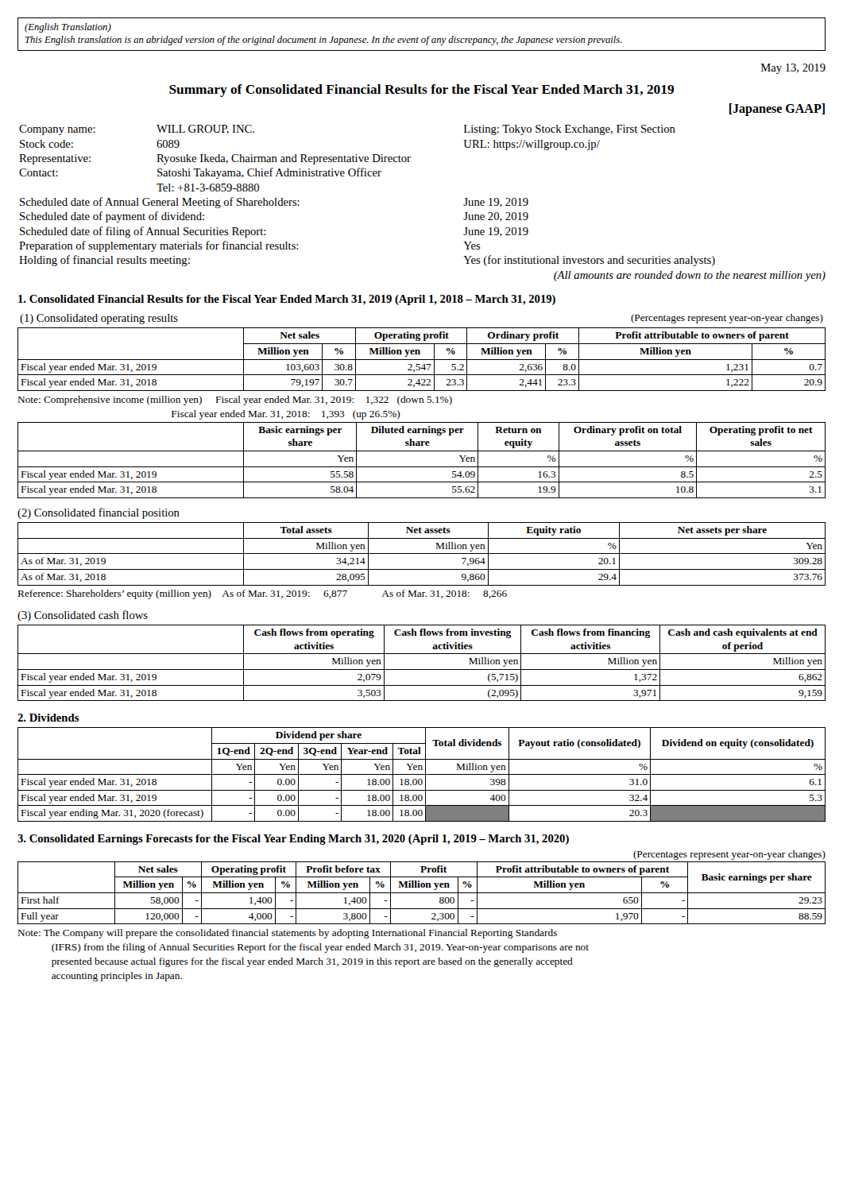(English Translation)
This English translation is an abridged version of the original document in Japanese. In the event of any discrepancy, the Japanese version prevails.
May 13, 2019
Summary of Consolidated Financial Results for the Fiscal Year Ended March 31, 2019
[Japanese GAAP]
| Company name: | WILL GROUP, INC. | Listing: Tokyo Stock Exchange, First Section |
| Stock code: | 6089 | URL: https://willgroup.co.jp/ |
| Representative: | Ryosuke Ikeda, Chairman and Representative Director |
| Contact: | Satoshi Takayama, Chief Administrative Officer |
| | Tel: +81-3-6859-8880 |
| Scheduled date of Annual General Meeting of Shareholders: | June 19, 2019 |
| Scheduled date of payment of dividend: | June 20, 2019 |
| Scheduled date of filing of Annual Securities Report: | June 19, 2019 |
| Preparation of supplementary materials for financial results: | Yes |
| Holding of financial results meeting: | Yes (for institutional investors and securities analysts) |
(All amounts are rounded down to the nearest million yen)
1. Consolidated Financial Results for the Fiscal Year Ended March 31, 2019 (April 1, 2018 – March 31, 2019)
| (1) Consolidated operating results | (Percentages represent year-on-year changes) |
| | Net sales | Operating profit | Ordinary profit | Profit attributable to owners of parent |
| --- | --- | --- | --- | --- |
| Million yen | % | Million yen | % | Million yen | % | Million yen | % |
| Fiscal year ended Mar. 31, 2019 | 103,603 | 30.8 | 2,547 | 5.2 | 2,636 | 8.0 | 1,231 | 0.7 |
| Fiscal year ended Mar. 31, 2018 | 79,197 | 30.7 | 2,422 | 23.3 | 2,441 | 23.3 | 1,222 | 20.9 |
Note: Comprehensive income (million yen) Fiscal year ended Mar. 31, 2019: 1,322 (down 5.1%)
Fiscal year ended Mar. 31, 2018: 1,393 (up 26.5%)
| | Basic earnings per share | Diluted earnings per share | Return on equity | Ordinary profit on total assets | Operating profit to net sales |
| --- | --- | --- | --- | --- | --- |
| | Yen | Yen | % | % | % |
| Fiscal year ended Mar. 31, 2019 | 55.58 | 54.09 | 16.3 | 8.5 | 2.5 |
| Fiscal year ended Mar. 31, 2018 | 58.04 | 55.62 | 19.9 | 10.8 | 3.1 |
(2) Consolidated financial position
| | Total assets | Net assets | Equity ratio | Net assets per share |
| --- | --- | --- | --- | --- |
| | Million yen | Million yen | % | Yen |
| As of Mar. 31, 2019 | 34,214 | 7,964 | 20.1 | 309.28 |
| As of Mar. 31, 2018 | 28,095 | 9,860 | 29.4 | 373.76 |
Reference: Shareholders’ equity (million yen) As of Mar. 31, 2019: 6,877 As of Mar. 31, 2018: 8,266
(3) Consolidated cash flows
| | Cash flows from operating activities | Cash flows from investing activities | Cash flows from financing activities | Cash and cash equivalents at end of period |
| --- | --- | --- | --- | --- |
| | Million yen | Million yen | Million yen | Million yen |
| Fiscal year ended Mar. 31, 2019 | 2,079 | (5,715) | 1,372 | 6,862 |
| Fiscal year ended Mar. 31, 2018 | 3,503 | (2,095) | 3,971 | 9,159 |
2. Dividends
| | Dividend per share | Total dividends | Payout ratio (consolidated) | Dividend on equity (consolidated) |
| --- | --- | --- | --- | --- |
| 1Q-end | 2Q-end | 3Q-end | Year-end | Total |
| | Yen | Yen | Yen | Yen | Yen | Million yen | % | % |
| Fiscal year ended Mar. 31, 2018 | - | 0.00 | - | 18.00 | 18.00 | 398 | 31.0 | 6.1 |
| Fiscal year ended Mar. 31, 2019 | - | 0.00 | - | 18.00 | 18.00 | 400 | 32.4 | 5.3 |
| Fiscal year ending Mar. 31, 2020 (forecast) | - | 0.00 | - | 18.00 | 18.00 | | 20.3 | |
3. Consolidated Earnings Forecasts for the Fiscal Year Ending March 31, 2020 (April 1, 2019 – March 31, 2020)
(Percentages represent year-on-year changes)
| | Net sales | Operating profit | Profit before tax | Profit | Profit attributable to owners of parent | Basic earnings per share |
| --- | --- | --- | --- | --- | --- | --- |
| Million yen | % | Million yen | % | Million yen | % | Million yen | % | Million yen | % |
| First half | 58,000 | - | 1,400 | - | 1,400 | - | 800 | - | 650 | - | 29.23 |
| Full year | 120,000 | - | 4,000 | - | 3,800 | - | 2,300 | - | 1,970 | - | 88.59 |
Note: The Company will prepare the consolidated financial statements by adopting International Financial Reporting Standards
(IFRS) from the filing of Annual Securities Report for the fiscal year ended March 31, 2019. Year-on-year comparisons are not
presented because actual figures for the fiscal year ended March 31, 2019 in this report are based on the generally accepted
accounting principles in Japan.